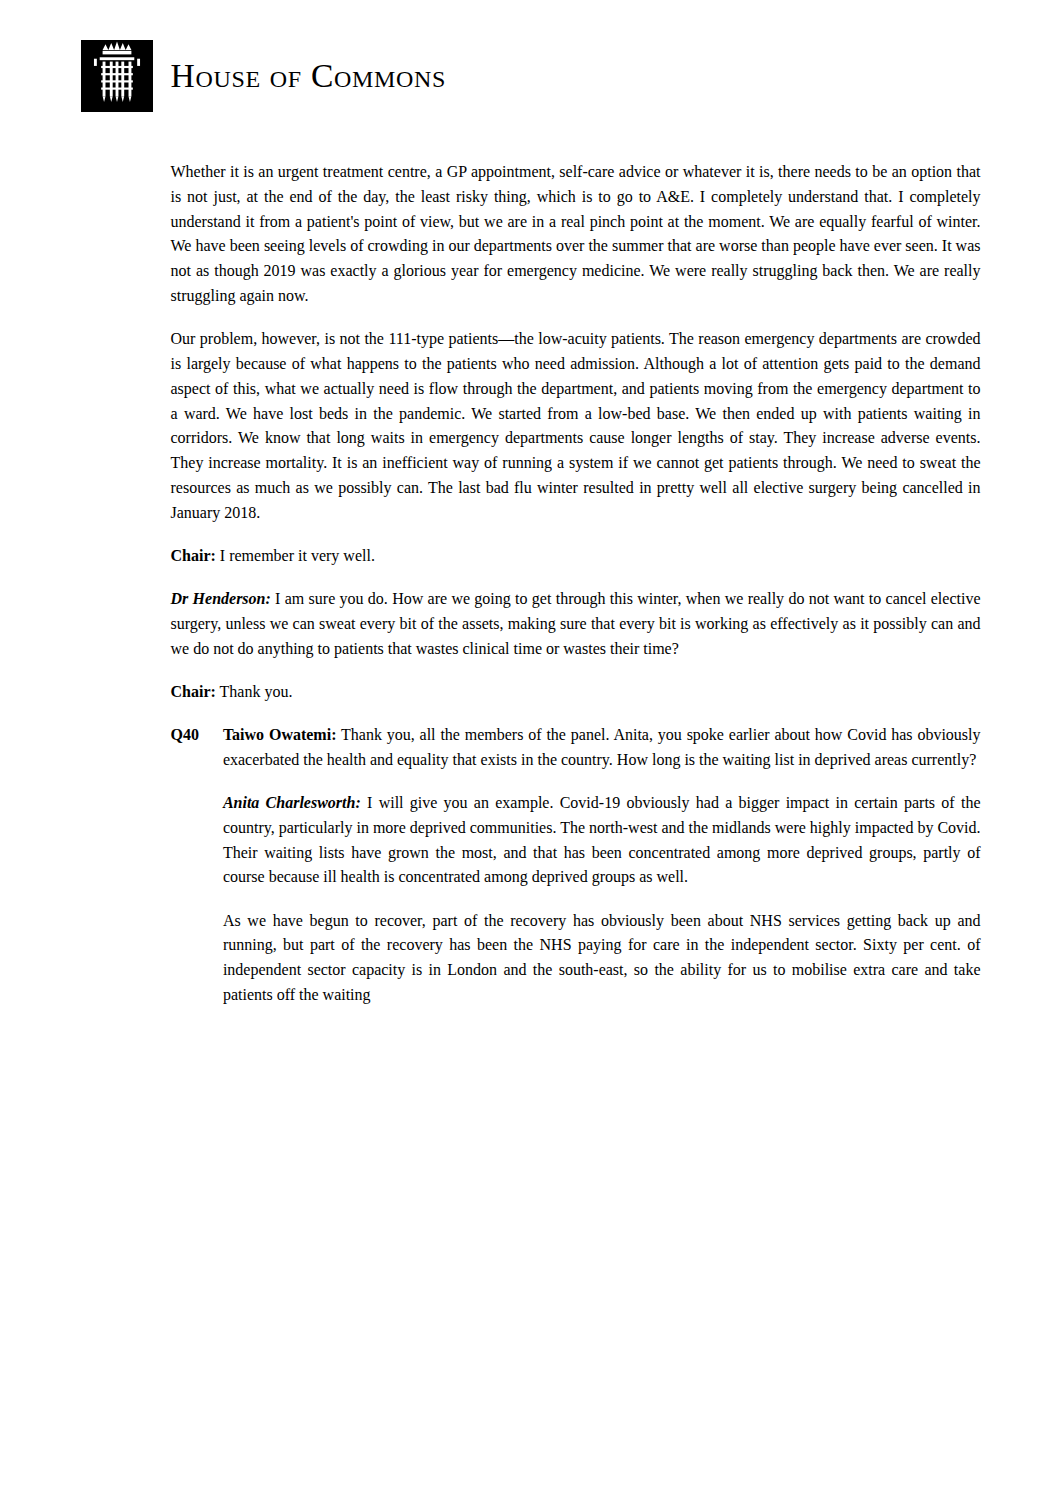House of Commons
Whether it is an urgent treatment centre, a GP appointment, self-care advice or whatever it is, there needs to be an option that is not just, at the end of the day, the least risky thing, which is to go to A&E. I completely understand that. I completely understand it from a patient's point of view, but we are in a real pinch point at the moment. We are equally fearful of winter. We have been seeing levels of crowding in our departments over the summer that are worse than people have ever seen. It was not as though 2019 was exactly a glorious year for emergency medicine. We were really struggling back then. We are really struggling again now.
Our problem, however, is not the 111-type patients—the low-acuity patients. The reason emergency departments are crowded is largely because of what happens to the patients who need admission. Although a lot of attention gets paid to the demand aspect of this, what we actually need is flow through the department, and patients moving from the emergency department to a ward. We have lost beds in the pandemic. We started from a low-bed base. We then ended up with patients waiting in corridors. We know that long waits in emergency departments cause longer lengths of stay. They increase adverse events. They increase mortality. It is an inefficient way of running a system if we cannot get patients through. We need to sweat the resources as much as we possibly can. The last bad flu winter resulted in pretty well all elective surgery being cancelled in January 2018.
Chair: I remember it very well.
Dr Henderson: I am sure you do. How are we going to get through this winter, when we really do not want to cancel elective surgery, unless we can sweat every bit of the assets, making sure that every bit is working as effectively as it possibly can and we do not do anything to patients that wastes clinical time or wastes their time?
Chair: Thank you.
Q40
Taiwo Owatemi: Thank you, all the members of the panel. Anita, you spoke earlier about how Covid has obviously exacerbated the health and equality that exists in the country. How long is the waiting list in deprived areas currently?
Anita Charlesworth: I will give you an example. Covid-19 obviously had a bigger impact in certain parts of the country, particularly in more deprived communities. The north-west and the midlands were highly impacted by Covid. Their waiting lists have grown the most, and that has been concentrated among more deprived groups, partly of course because ill health is concentrated among deprived groups as well.
As we have begun to recover, part of the recovery has obviously been about NHS services getting back up and running, but part of the recovery has been the NHS paying for care in the independent sector. Sixty per cent. of independent sector capacity is in London and the south-east, so the ability for us to mobilise extra care and take patients off the waiting